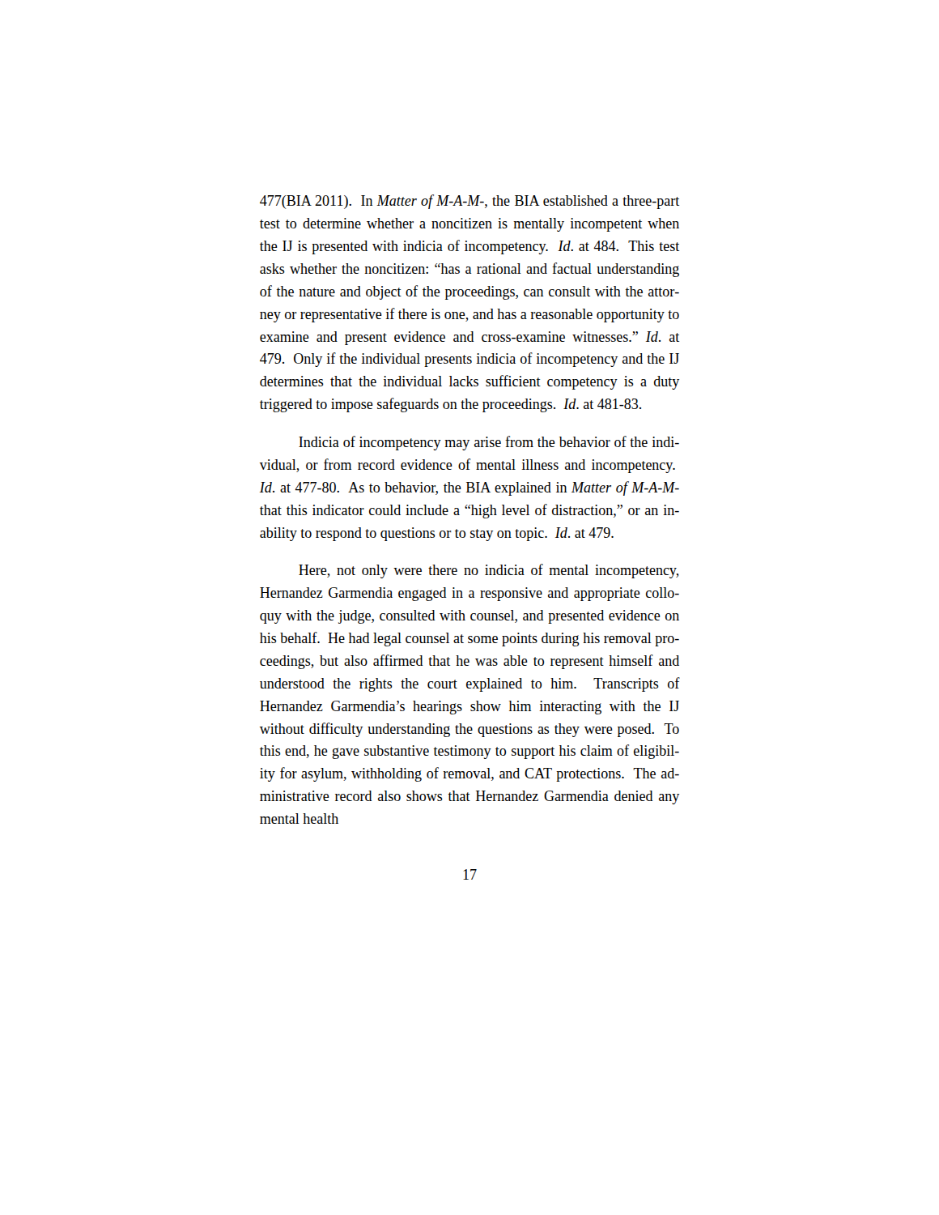477(BIA 2011). In Matter of M-A-M-, the BIA established a three-part test to determine whether a noncitizen is mentally incompetent when the IJ is presented with indicia of incompetency. Id. at 484. This test asks whether the noncitizen: “has a rational and factual understanding of the nature and object of the proceedings, can consult with the attorney or representative if there is one, and has a reasonable opportunity to examine and present evidence and cross-examine witnesses.” Id. at 479. Only if the individual presents indicia of incompetency and the IJ determines that the individual lacks sufficient competency is a duty triggered to impose safeguards on the proceedings. Id. at 481-83.
Indicia of incompetency may arise from the behavior of the individual, or from record evidence of mental illness and incompetency. Id. at 477-80. As to behavior, the BIA explained in Matter of M-A-M- that this indicator could include a “high level of distraction,” or an inability to respond to questions or to stay on topic. Id. at 479.
Here, not only were there no indicia of mental incompetency, Hernandez Garmendia engaged in a responsive and appropriate colloquy with the judge, consulted with counsel, and presented evidence on his behalf. He had legal counsel at some points during his removal proceedings, but also affirmed that he was able to represent himself and understood the rights the court explained to him. Transcripts of Hernandez Garmendia’s hearings show him interacting with the IJ without difficulty understanding the questions as they were posed. To this end, he gave substantive testimony to support his claim of eligibility for asylum, withholding of removal, and CAT protections. The administrative record also shows that Hernandez Garmendia denied any mental health
17